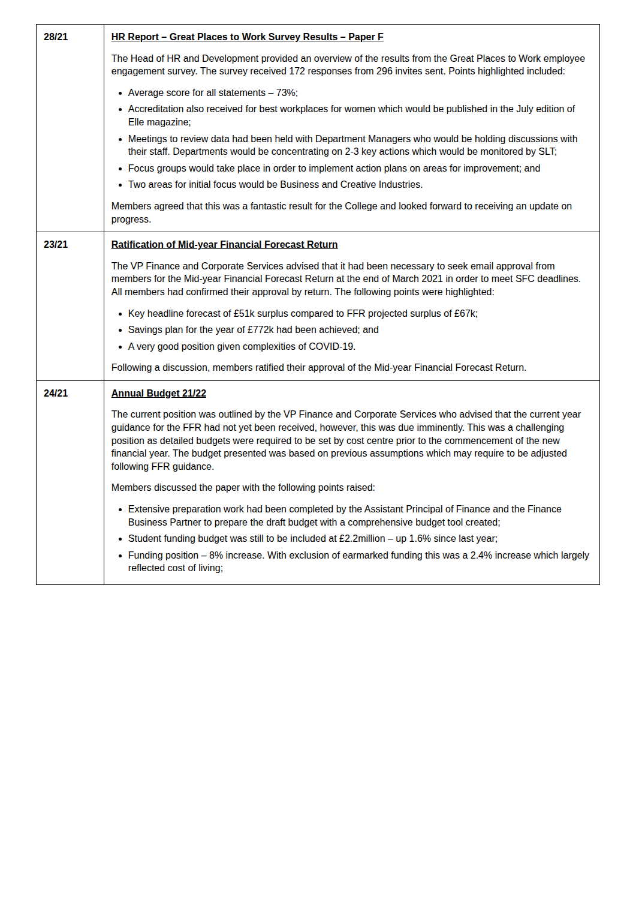| 28/21 | HR Report – Great Places to Work Survey Results – Paper F The Head of HR and Development provided an overview of the results from the Great Places to Work employee engagement survey. The survey received 172 responses from 296 invites sent. Points highlighted included: Average score for all statements – 73%; Accreditation also received for best workplaces for women which would be published in the July edition of Elle magazine; Meetings to review data had been held with Department Managers who would be holding discussions with their staff. Departments would be concentrating on 2-3 key actions which would be monitored by SLT; Focus groups would take place in order to implement action plans on areas for improvement; and Two areas for initial focus would be Business and Creative Industries. Members agreed that this was a fantastic result for the College and looked forward to receiving an update on progress. |
| 23/21 | Ratification of Mid-year Financial Forecast Return The VP Finance and Corporate Services advised that it had been necessary to seek email approval from members for the Mid-year Financial Forecast Return at the end of March 2021 in order to meet SFC deadlines. All members had confirmed their approval by return. The following points were highlighted: Key headline forecast of £51k surplus compared to FFR projected surplus of £67k; Savings plan for the year of £772k had been achieved; and A very good position given complexities of COVID-19. Following a discussion, members ratified their approval of the Mid-year Financial Forecast Return. |
| 24/21 | Annual Budget 21/22 The current position was outlined by the VP Finance and Corporate Services who advised that the current year guidance for the FFR had not yet been received, however, this was due imminently. This was a challenging position as detailed budgets were required to be set by cost centre prior to the commencement of the new financial year. The budget presented was based on previous assumptions which may require to be adjusted following FFR guidance. Members discussed the paper with the following points raised: Extensive preparation work had been completed by the Assistant Principal of Finance and the Finance Business Partner to prepare the draft budget with a comprehensive budget tool created; Student funding budget was still to be included at £2.2million – up 1.6% since last year; Funding position – 8% increase. With exclusion of earmarked funding this was a 2.4% increase which largely reflected cost of living; |